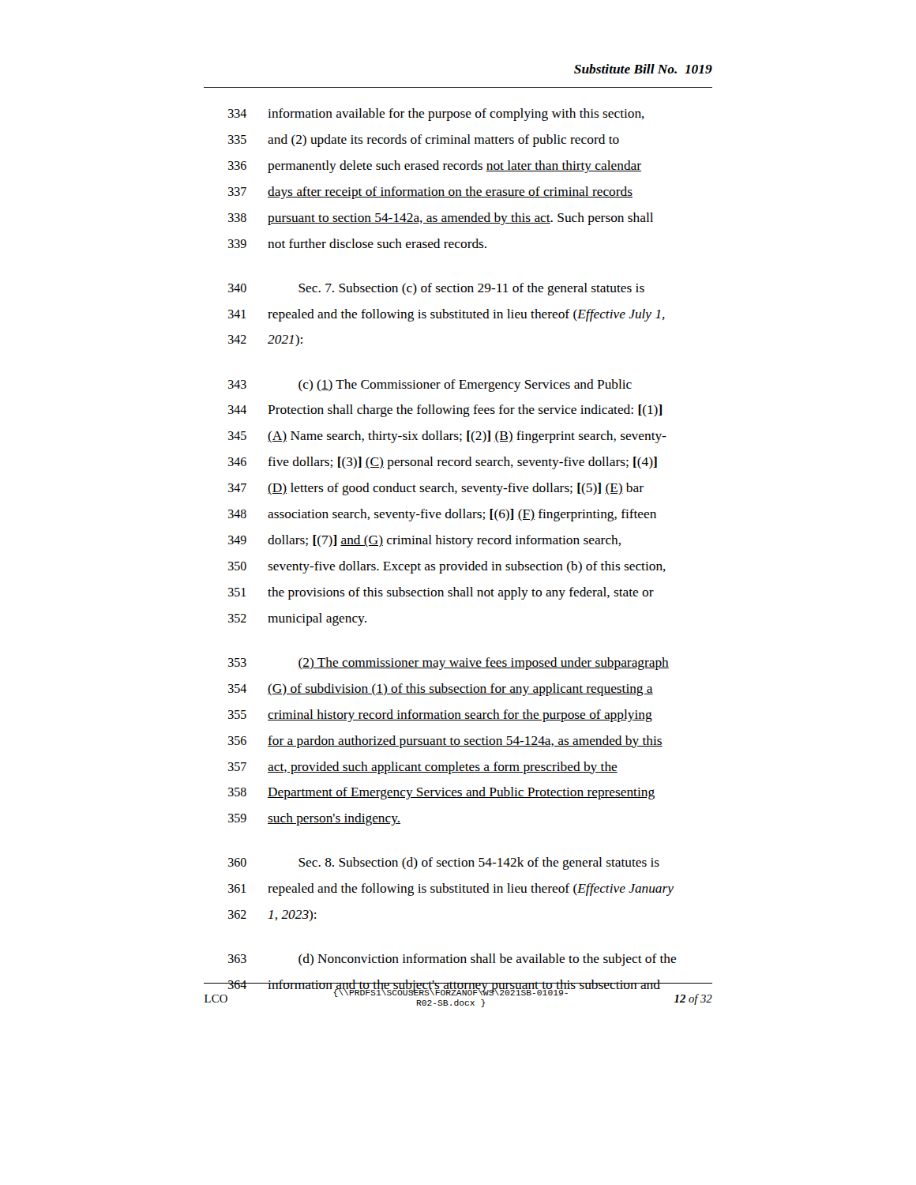Substitute Bill No. 1019
| 334 | information available for the purpose of complying with this section, |
| 335 | and (2) update its records of criminal matters of public record to |
| 336 | permanently delete such erased records not later than thirty calendar |
| 337 | days after receipt of information on the erasure of criminal records |
| 338 | pursuant to section 54-142a, as amended by this act . Such person shall |
| 339 | not further disclose such erased records. |
| 340 | Sec. 7. Subsection (c) of section 29-11 of the general statutes is |
| 341 | repealed and the following is substituted in lieu thereof ( Effective July 1, |
| 342 | 2021 ): |
| 343 | (c) (1) The Commissioner of Emergency Services and Public |
| 344 | Protection shall charge the following fees for the service indicated: [ (1) ] |
| 345 | (A) Name search, thirty-six dollars; [ (2) ] (B) fingerprint search, seventy- |
| 346 | five dollars; [ (3) ] (C) personal record search, seventy-five dollars; [ (4) ] |
| 347 | (D) letters of good conduct search, seventy-five dollars; [ (5) ] (E) bar |
| 348 | association search, seventy-five dollars; [ (6) ] (F) fingerprinting, fifteen |
| 349 | dollars; [ (7) ] and (G) criminal history record information search, |
| 350 | seventy-five dollars. Except as provided in subsection (b) of this section, |
| 351 | the provisions of this subsection shall not apply to any federal, state or |
| 352 | municipal agency. |
| 353 | (2) The commissioner may waive fees imposed under subparagraph |
| 354 | (G) of subdivision (1) of this subsection for any applicant requesting a |
| 355 | criminal history record information search for the purpose of applying |
| 356 | for a pardon authorized pursuant to section 54-124a, as amended by this |
| 357 | act, provided such applicant completes a form prescribed by the |
| 358 | Department of Emergency Services and Public Protection representing |
| 359 | such person's indigency. |
| 360 | Sec. 8. Subsection (d) of section 54-142k of the general statutes is |
| 361 | repealed and the following is substituted in lieu thereof ( Effective January |
| 362 | 1, 2023 ): |
| 363 | (d) Nonconviction information shall be available to the subject of the |
| 364 | information and to the subject's attorney pursuant to this subsection and |
LCO
{\\PRDFS1\SCOUSERS\FORZANOF\WS\2021SB-01019-
R02-SB.docx }
12 of 32